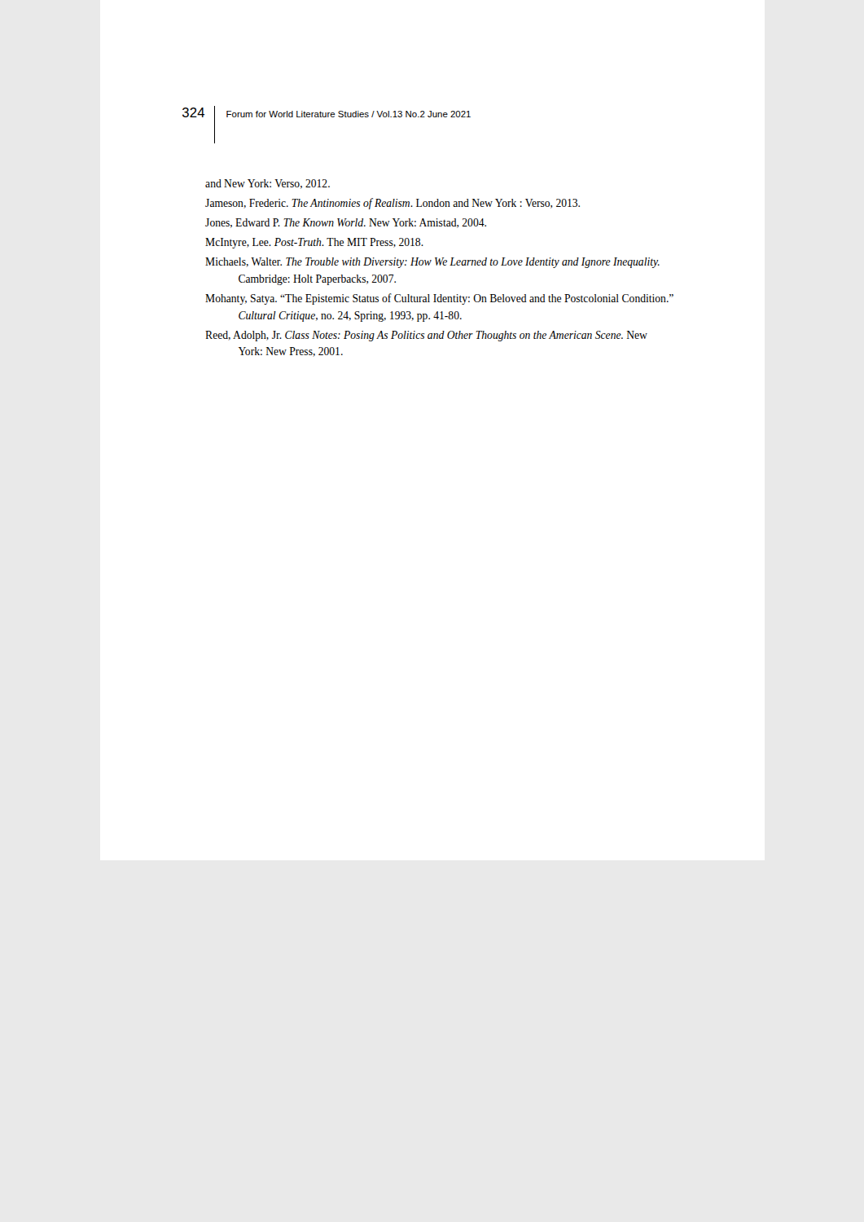324
Forum for World Literature Studies / Vol.13 No.2 June 2021
and New York: Verso, 2012.
Jameson, Frederic. The Antinomies of Realism. London and New York : Verso, 2013.
Jones, Edward P. The Known World. New York: Amistad, 2004.
McIntyre, Lee. Post-Truth. The MIT Press, 2018.
Michaels, Walter. The Trouble with Diversity: How We Learned to Love Identity and Ignore Inequality. Cambridge: Holt Paperbacks, 2007.
Mohanty, Satya. “The Epistemic Status of Cultural Identity: On Beloved and the Postcolonial Condition.” Cultural Critique, no. 24, Spring, 1993, pp. 41-80.
Reed, Adolph, Jr. Class Notes: Posing As Politics and Other Thoughts on the American Scene. New York: New Press, 2001.